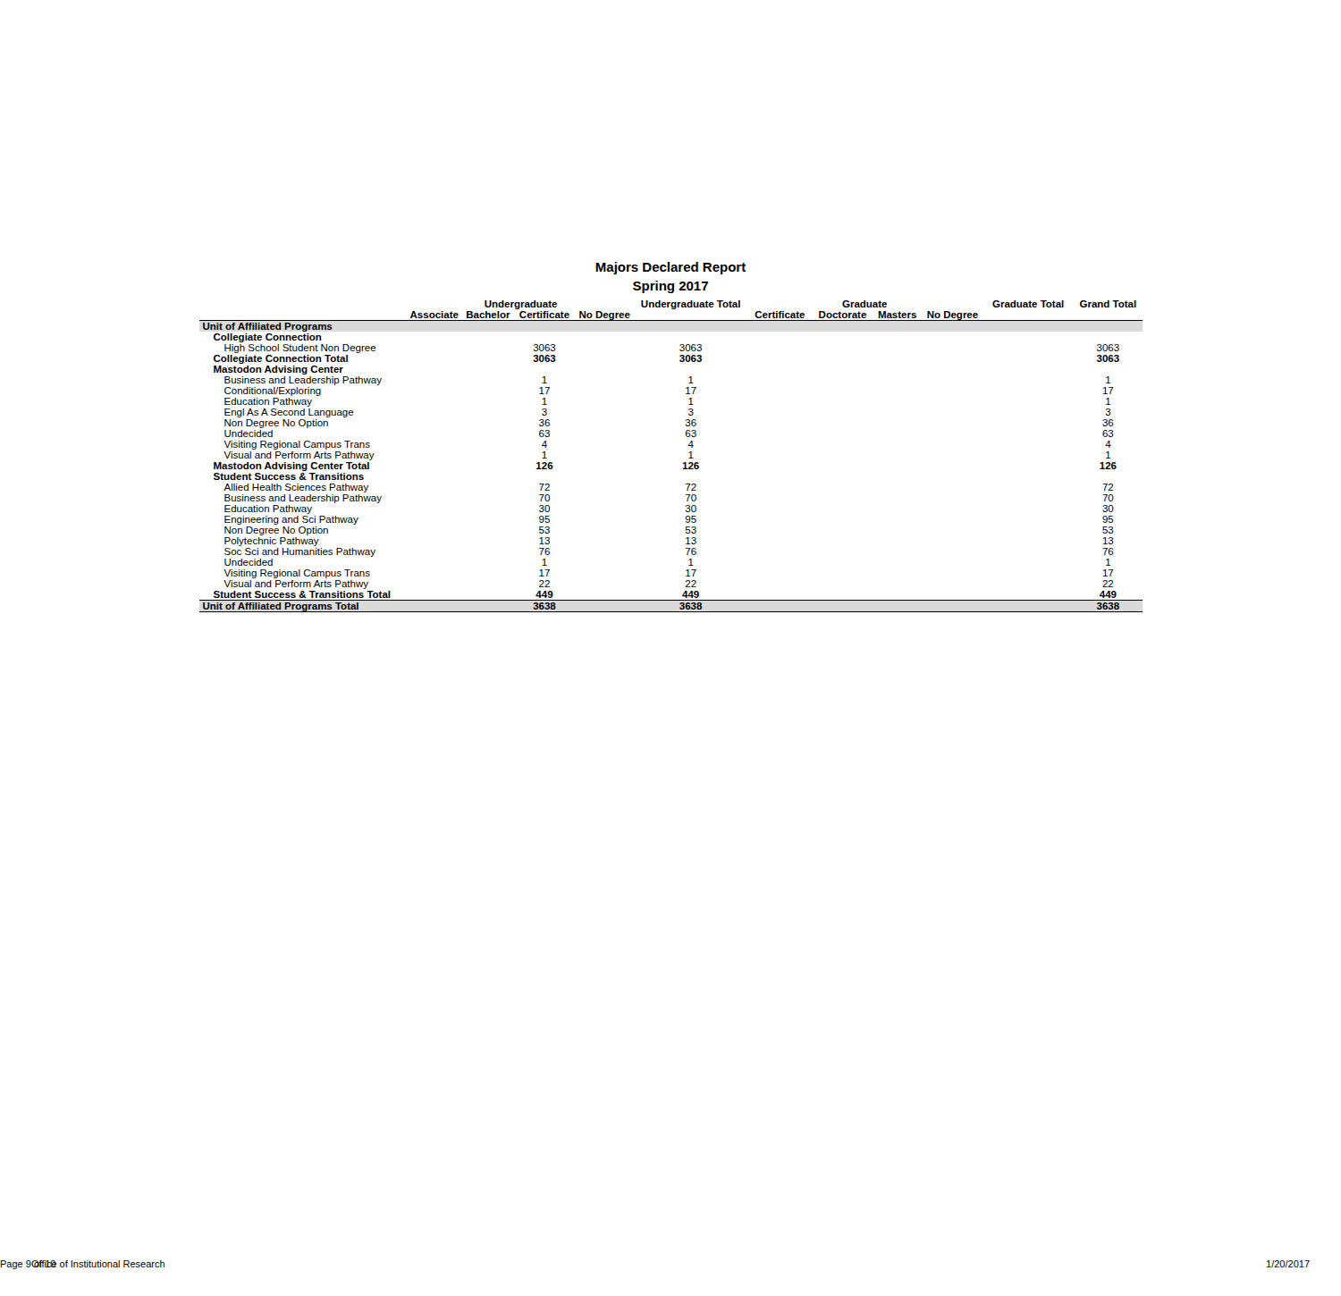Majors Declared Report
Spring 2017
| | Undergraduate | Undergraduate Total | Graduate | Graduate Total | Grand Total |
| --- | --- | --- | --- | --- | --- |
| | Associate | Bachelor | Certificate | No Degree | | Certificate | Doctorate | Masters | No Degree | | |
| Unit of Affiliated Programs | | | | | | | | | | | |
| Collegiate Connection | | | | | | | | | | | |
| High School Student Non Degree | | | 3063 | | 3063 | | | | | | 3063 |
| Collegiate Connection Total | | | 3063 | | 3063 | | | | | | 3063 |
| Mastodon Advising Center | | | | | | | | | | | |
| Business and Leadership Pathway | | | 1 | | 1 | | | | | | 1 |
| Conditional/Exploring | | | 17 | | 17 | | | | | | 17 |
| Education Pathway | | | 1 | | 1 | | | | | | 1 |
| Engl As A Second Language | | | 3 | | 3 | | | | | | 3 |
| Non Degree No Option | | | 36 | | 36 | | | | | | 36 |
| Undecided | | | 63 | | 63 | | | | | | 63 |
| Visiting Regional Campus Trans | | | 4 | | 4 | | | | | | 4 |
| Visual and Perform Arts Pathway | | | 1 | | 1 | | | | | | 1 |
| Mastodon Advising Center Total | | | 126 | | 126 | | | | | | 126 |
| Student Success & Transitions | | | | | | | | | | | |
| Allied Health Sciences Pathway | | | 72 | | 72 | | | | | | 72 |
| Business and Leadership Pathway | | | 70 | | 70 | | | | | | 70 |
| Education Pathway | | | 30 | | 30 | | | | | | 30 |
| Engineering and Sci Pathway | | | 95 | | 95 | | | | | | 95 |
| Non Degree No Option | | | 53 | | 53 | | | | | | 53 |
| Polytechnic Pathway | | | 13 | | 13 | | | | | | 13 |
| Soc Sci and Humanities Pathway | | | 76 | | 76 | | | | | | 76 |
| Undecided | | | 1 | | 1 | | | | | | 1 |
| Visiting Regional Campus Trans | | | 17 | | 17 | | | | | | 17 |
| Visual and Perform Arts Pathwy | | | 22 | | 22 | | | | | | 22 |
| Student Success & Transitions Total | | | 449 | | 449 | | | | | | 449 |
| Unit of Affiliated Programs Total | | | 3638 | | 3638 | | | | | | 3638 |
Office of Institutional Research Page 9 of 10 1/20/2017